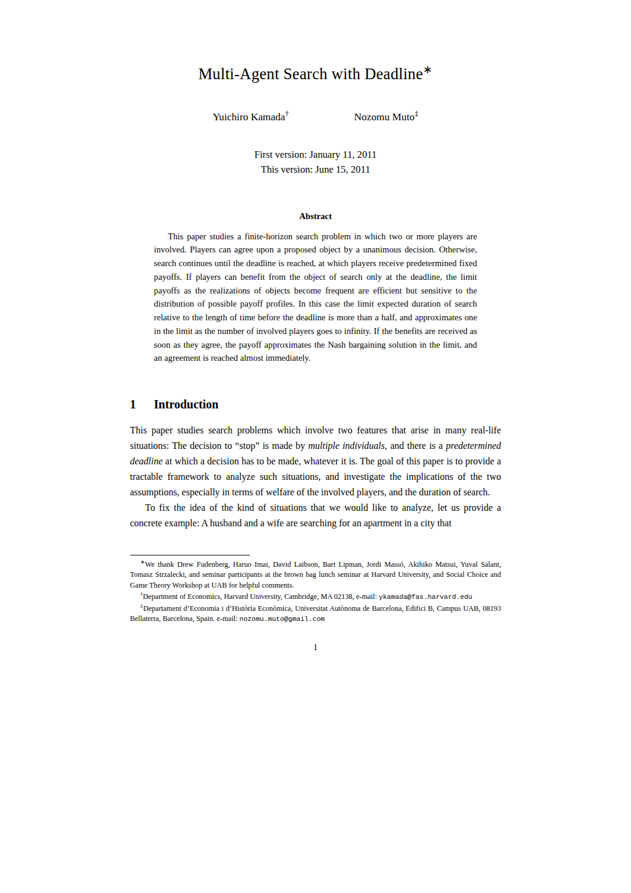Multi-Agent Search with Deadline∗
Yuichiro Kamada† Nozomu Muto‡
First version: January 11, 2011
This version: June 15, 2011
Abstract
This paper studies a finite-horizon search problem in which two or more players are involved. Players can agree upon a proposed object by a unanimous decision. Otherwise, search continues until the deadline is reached, at which players receive predetermined fixed payoffs. If players can benefit from the object of search only at the deadline, the limit payoffs as the realizations of objects become frequent are efficient but sensitive to the distribution of possible payoff profiles. In this case the limit expected duration of search relative to the length of time before the deadline is more than a half, and approximates one in the limit as the number of involved players goes to infinity. If the benefits are received as soon as they agree, the payoff approximates the Nash bargaining solution in the limit, and an agreement is reached almost immediately.
1 Introduction
This paper studies search problems which involve two features that arise in many real-life situations: The decision to “stop” is made by multiple individuals, and there is a predetermined deadline at which a decision has to be made, whatever it is. The goal of this paper is to provide a tractable framework to analyze such situations, and investigate the implications of the two assumptions, especially in terms of welfare of the involved players, and the duration of search.
To fix the idea of the kind of situations that we would like to analyze, let us provide a concrete example: A husband and a wife are searching for an apartment in a city that
∗We thank Drew Fudenberg, Haruo Imai, David Laibson, Bart Lipman, Jordi Massó, Akihiko Matsui, Yuval Salant, Tomasz Strzalecki, and seminar participants at the brown bag lunch seminar at Harvard University, and Social Choice and Game Theory Workshop at UAB for helpful comments.
†Department of Economics, Harvard University, Cambridge, MA 02138, e-mail: ykamada@fas.harvard.edu
‡Departament d’Economia i d’Història Econòmica, Universitat Autònoma de Barcelona, Edifici B, Campus UAB, 08193 Bellaterra, Barcelona, Spain. e-mail: nozomu.muto@gmail.com
1